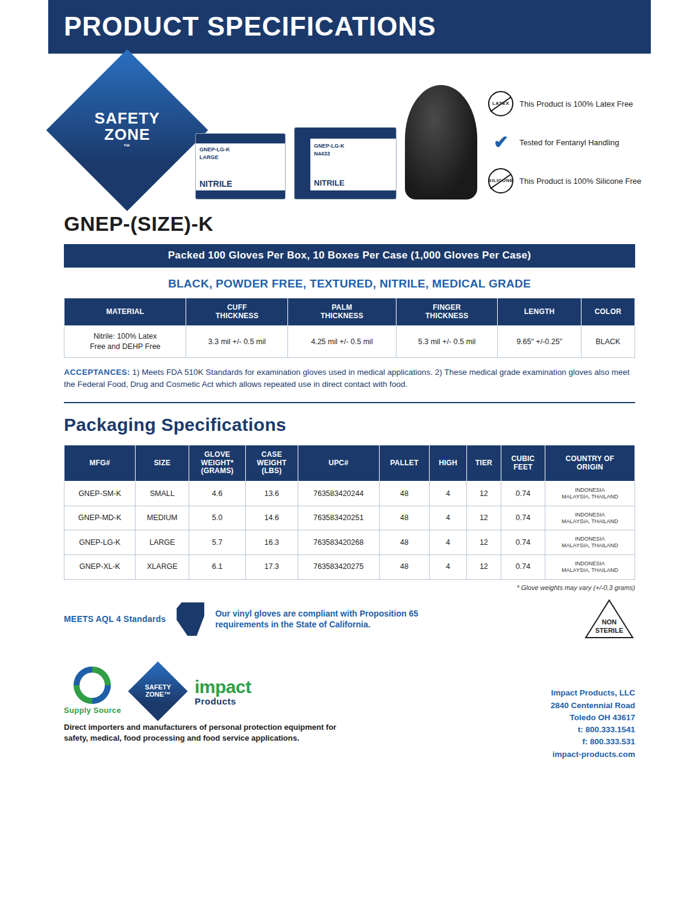Product Specifications
SAFETY
ZONE™
GNEP-LG-K
LARGE
NITRILE
GNEP-LG-K
N4433
NITRILE
LATEX
This Product is 100% Latex Free
✔
Tested for Fentanyl Handling
SILICONE
This Product is 100% Silicone Free
GNEP-(SIZE)-K
Packed 100 Gloves Per Box, 10 Boxes Per Case (1,000 Gloves Per Case)
BLACK, POWDER FREE, TEXTURED, NITRILE, MEDICAL GRADE
| Material | Cuff Thickness | Palm Thickness | Finger Thickness | Length | Color |
| --- | --- | --- | --- | --- | --- |
| Nitrile: 100% Latex Free and DEHP Free | 3.3 mil +/- 0.5 mil | 4.25 mil +/- 0.5 mil | 5.3 mil +/- 0.5 mil | 9.65" +/-0.25" | BLACK |
ACCEPTANCES: 1) Meets FDA 510K Standards for examination gloves used in medical applications. 2) These medical grade examination gloves also meet the Federal Food, Drug and Cosmetic Act which allows repeated use in direct contact with food.
Packaging Specifications
| MFG# | Size | Glove Weight* (grams) | Case Weight (lbs) | UPC# | Pallet | High | Tier | Cubic Feet | Country of Origin |
| --- | --- | --- | --- | --- | --- | --- | --- | --- | --- |
| GNEP-SM-K | SMALL | 4.6 | 13.6 | 763583420244 | 48 | 4 | 12 | 0.74 | INDONESIA MALAYSIA, THAILAND |
| GNEP-MD-K | MEDIUM | 5.0 | 14.6 | 763583420251 | 48 | 4 | 12 | 0.74 | INDONESIA MALAYSIA, THAILAND |
| GNEP-LG-K | LARGE | 5.7 | 16.3 | 763583420268 | 48 | 4 | 12 | 0.74 | INDONESIA MALAYSIA, THAILAND |
| GNEP-XL-K | XLARGE | 6.1 | 17.3 | 763583420275 | 48 | 4 | 12 | 0.74 | INDONESIA MALAYSIA, THAILAND |
* Glove weights may vary (+/-0.3 grams)
MEETS AQL 4 Standards
Our vinyl gloves are compliant with Proposition 65
requirements in the State of California.
NON STERILE
Supply Source
SAFETY
ZONE™
impactProducts
Direct importers and manufacturers of personal protection equipment for
safety, medical, food processing and food service applications.
Impact Products, LLC
2840 Centennial Road
Toledo OH 43617
t: 800.333.1541
f: 800.333.531
impact-products.com